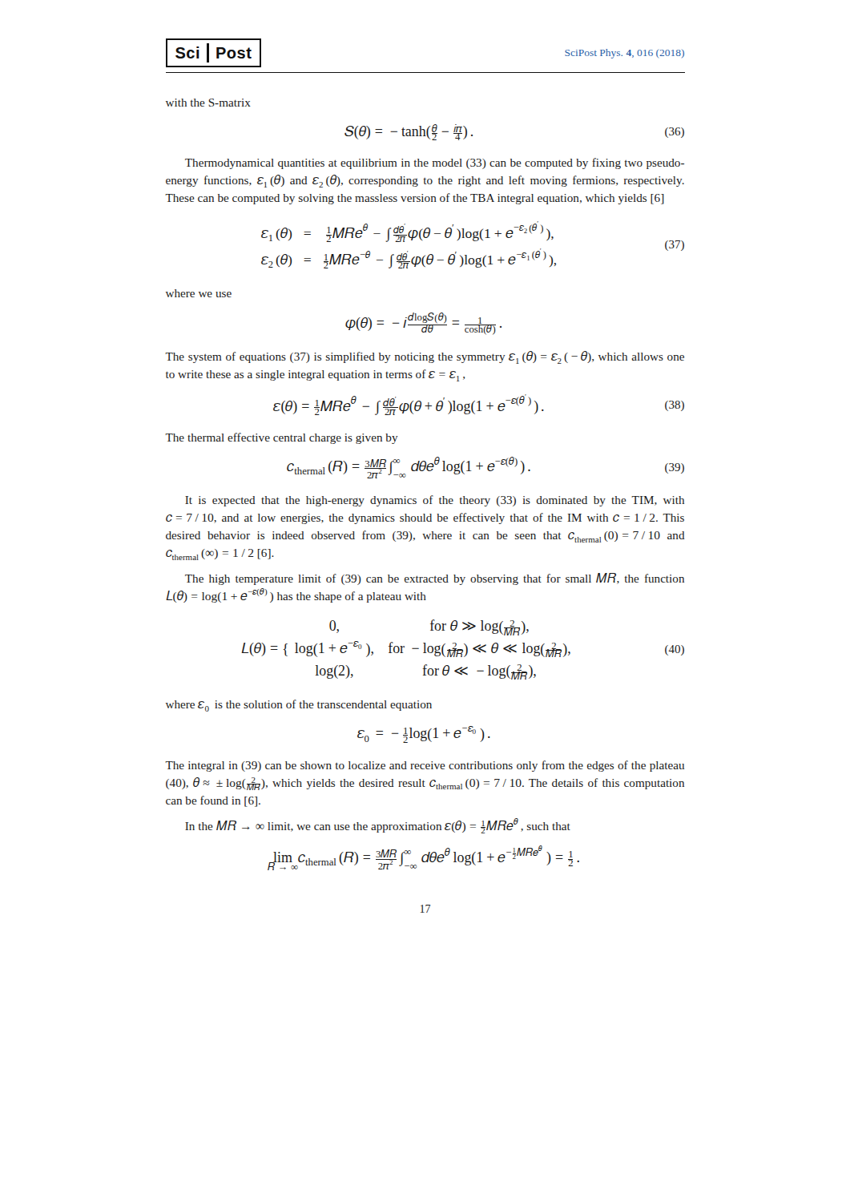Sci Post
SciPost Phys. 4, 016 (2018)
with the S-matrix
S(θ) = −tanh ( θ2 − iπ4 ) .
(36)
Thermodynamical quantities at equilibrium in the model (33) can be computed by fixing two pseudo-energy functions, ε1(θ) and ε2(θ), corresponding to the right and left moving fermions, respectively. These can be computed by solving the massless version of the TBA integral equation, which yields [6]
ε1(θ) = 12MReθ − ∫ dθ′2π φ(θ−θ′) log ( 1+e−ε2(θ′) ) , ε2(θ) = 12MRe−θ − ∫ dθ′2π φ(θ−θ′) log ( 1+e−ε1(θ′) ) ,
(37)
where we use
φ(θ) = −i dlogS(θ) dθ = 1cosh(θ) .
The system of equations (37) is simplified by noticing the symmetry ε1(θ)=ε2(−θ), which allows one to write these as a single integral equation in terms of ε=ε1,
ε(θ) = 12MReθ − ∫ dθ′2π φ(θ+θ′) log ( 1+e−ε(θ′) ) .
(38)
The thermal effective central charge is given by
cthermal(R) = 3MR2π2 ∫−∞∞ dθeθ log (1+e−ε(θ)) .
(39)
It is expected that the high-energy dynamics of the theory (33) is dominated by the TIM, with c=7/10, and at low energies, the dynamics should be effectively that of the IM with c=1/2. This desired behavior is indeed observed from (39), where it can be seen that cthermal(0)=7/10 and cthermal(∞)=1/2 [6].
The high temperature limit of (39) can be extracted by observing that for small MR, the function L(θ)=log(1+e−ε(θ)) has the shape of a plateau with
L(θ)= { 0, for θ≫log(2MR), log(1+e−ε0), for −log(2MR)≪θ≪log(2MR), log(2), for θ≪−log(2MR),
(40)
where ε0 is the solution of the transcendental equation
ε0 = − 12 log (1+e−ε0) .
The integral in (39) can be shown to localize and receive contributions only from the edges of the plateau (40), θ≈±log(2MR), which yields the desired result cthermal(0)=7/10. The details of this computation can be found in [6].
In the MR→∞ limit, we can use the approximation ε(θ)=12MReθ, such that
lim R→∞ cthermal(R) = 3MR2π2 ∫−∞∞ dθeθ log (1+e−12MReθ) = 12 .
17